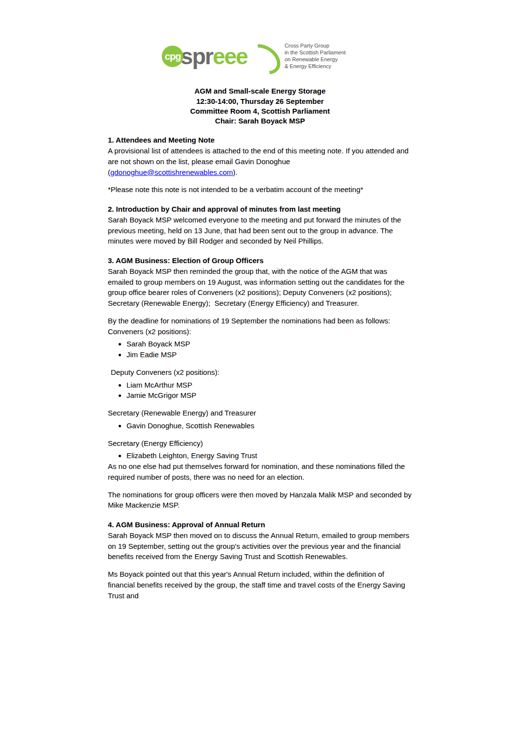cpg spreee Cross Party Group
in the Scottish Parliament
on Renewable Energy
& Energy Efficiency
AGM and Small-scale Energy Storage 12:30-14:00, Thursday 26 September Committee Room 4, Scottish Parliament Chair: Sarah Boyack MSP
1. Attendees and Meeting Note
A provisional list of attendees is attached to the end of this meeting note. If you attended and are not shown on the list, please email Gavin Donoghue (gdonoghue@scottishrenewables.com).
*Please note this note is not intended to be a verbatim account of the meeting*
2. Introduction by Chair and approval of minutes from last meeting
Sarah Boyack MSP welcomed everyone to the meeting and put forward the minutes of the previous meeting, held on 13 June, that had been sent out to the group in advance. The minutes were moved by Bill Rodger and seconded by Neil Phillips.
3. AGM Business: Election of Group Officers
Sarah Boyack MSP then reminded the group that, with the notice of the AGM that was emailed to group members on 19 August, was information setting out the candidates for the group office bearer roles of Conveners (x2 positions); Deputy Conveners (x2 positions); Secretary (Renewable Energy); Secretary (Energy Efficiency) and Treasurer.
By the deadline for nominations of 19 September the nominations had been as follows:
Conveners (x2 positions):
Sarah Boyack MSP
Jim Eadie MSP
Deputy Conveners (x2 positions):
Liam McArthur MSP
Jamie McGrigor MSP
Secretary (Renewable Energy) and Treasurer
Gavin Donoghue, Scottish Renewables
Secretary (Energy Efficiency)
Elizabeth Leighton, Energy Saving Trust
As no one else had put themselves forward for nomination, and these nominations filled the required number of posts, there was no need for an election.
The nominations for group officers were then moved by Hanzala Malik MSP and seconded by Mike Mackenzie MSP.
4. AGM Business: Approval of Annual Return
Sarah Boyack MSP then moved on to discuss the Annual Return, emailed to group members on 19 September, setting out the group's activities over the previous year and the financial benefits received from the Energy Saving Trust and Scottish Renewables.
Ms Boyack pointed out that this year's Annual Return included, within the definition of financial benefits received by the group, the staff time and travel costs of the Energy Saving Trust and